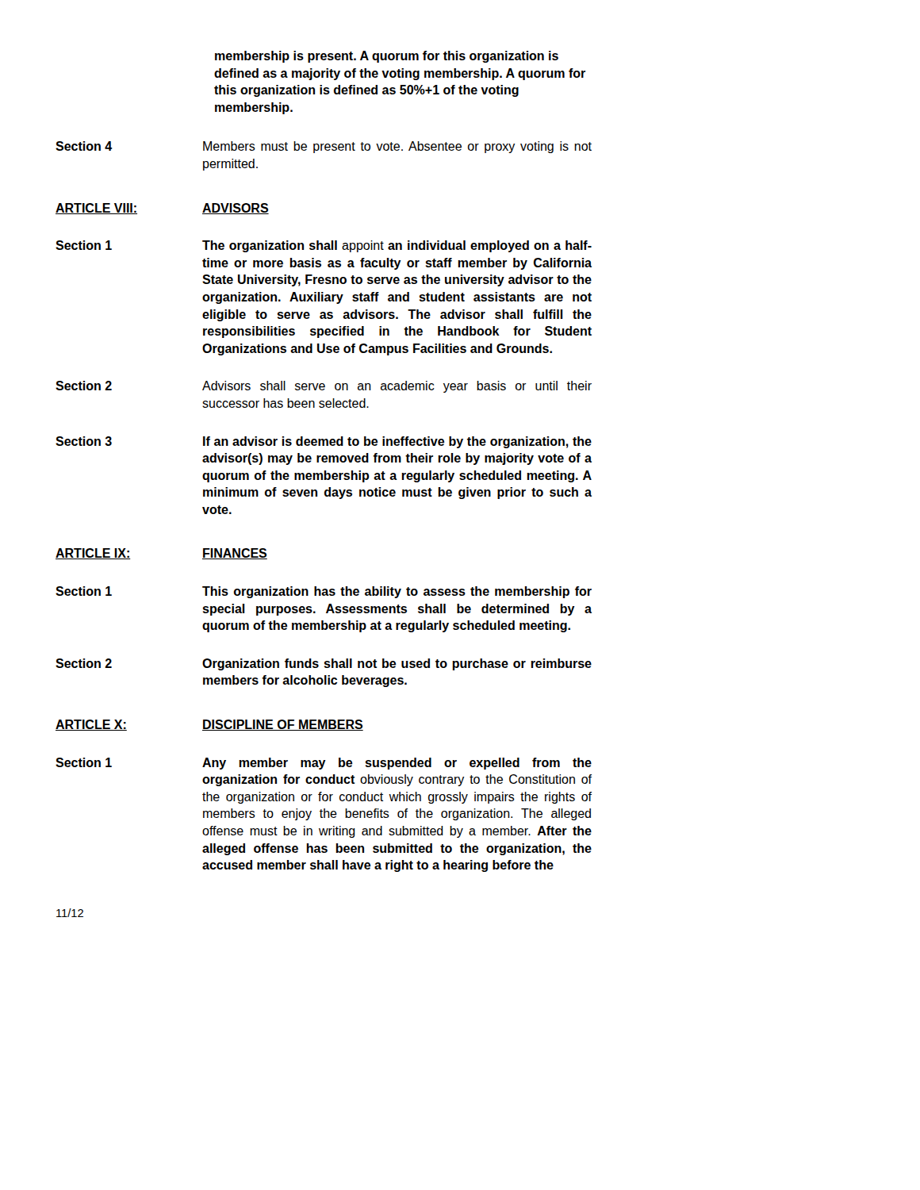membership is present. A quorum for this organization is
defined as a majority of the voting membership. A quorum for
this organization is defined as 50%+1 of the voting membership.
Section 4
Members must be present to vote. Absentee or proxy voting is not permitted.
ARTICLE VIII:
ADVISORS
Section 1
The organization shall appoint an individual employed on a half-time or more basis as a faculty or staff member by California State University, Fresno to serve as the university advisor to the organization. Auxiliary staff and student assistants are not eligible to serve as advisors. The advisor shall fulfill the responsibilities specified in the Handbook for Student Organizations and Use of Campus Facilities and Grounds.
Section 2
Advisors shall serve on an academic year basis or until their successor has been selected.
Section 3
If an advisor is deemed to be ineffective by the organization, the advisor(s) may be removed from their role by majority vote of a quorum of the membership at a regularly scheduled meeting. A minimum of seven days notice must be given prior to such a vote.
ARTICLE IX:
FINANCES
Section 1
This organization has the ability to assess the membership for special purposes. Assessments shall be determined by a quorum of the membership at a regularly scheduled meeting.
Section 2
Organization funds shall not be used to purchase or reimburse members for alcoholic beverages.
ARTICLE X:
DISCIPLINE OF MEMBERS
Section 1
Any member may be suspended or expelled from the organization for conduct obviously contrary to the Constitution of the organization or for conduct which grossly impairs the rights of members to enjoy the benefits of the organization. The alleged offense must be in writing and submitted by a member. After the alleged offense has been submitted to the organization, the accused member shall have a right to a hearing before the
11/12